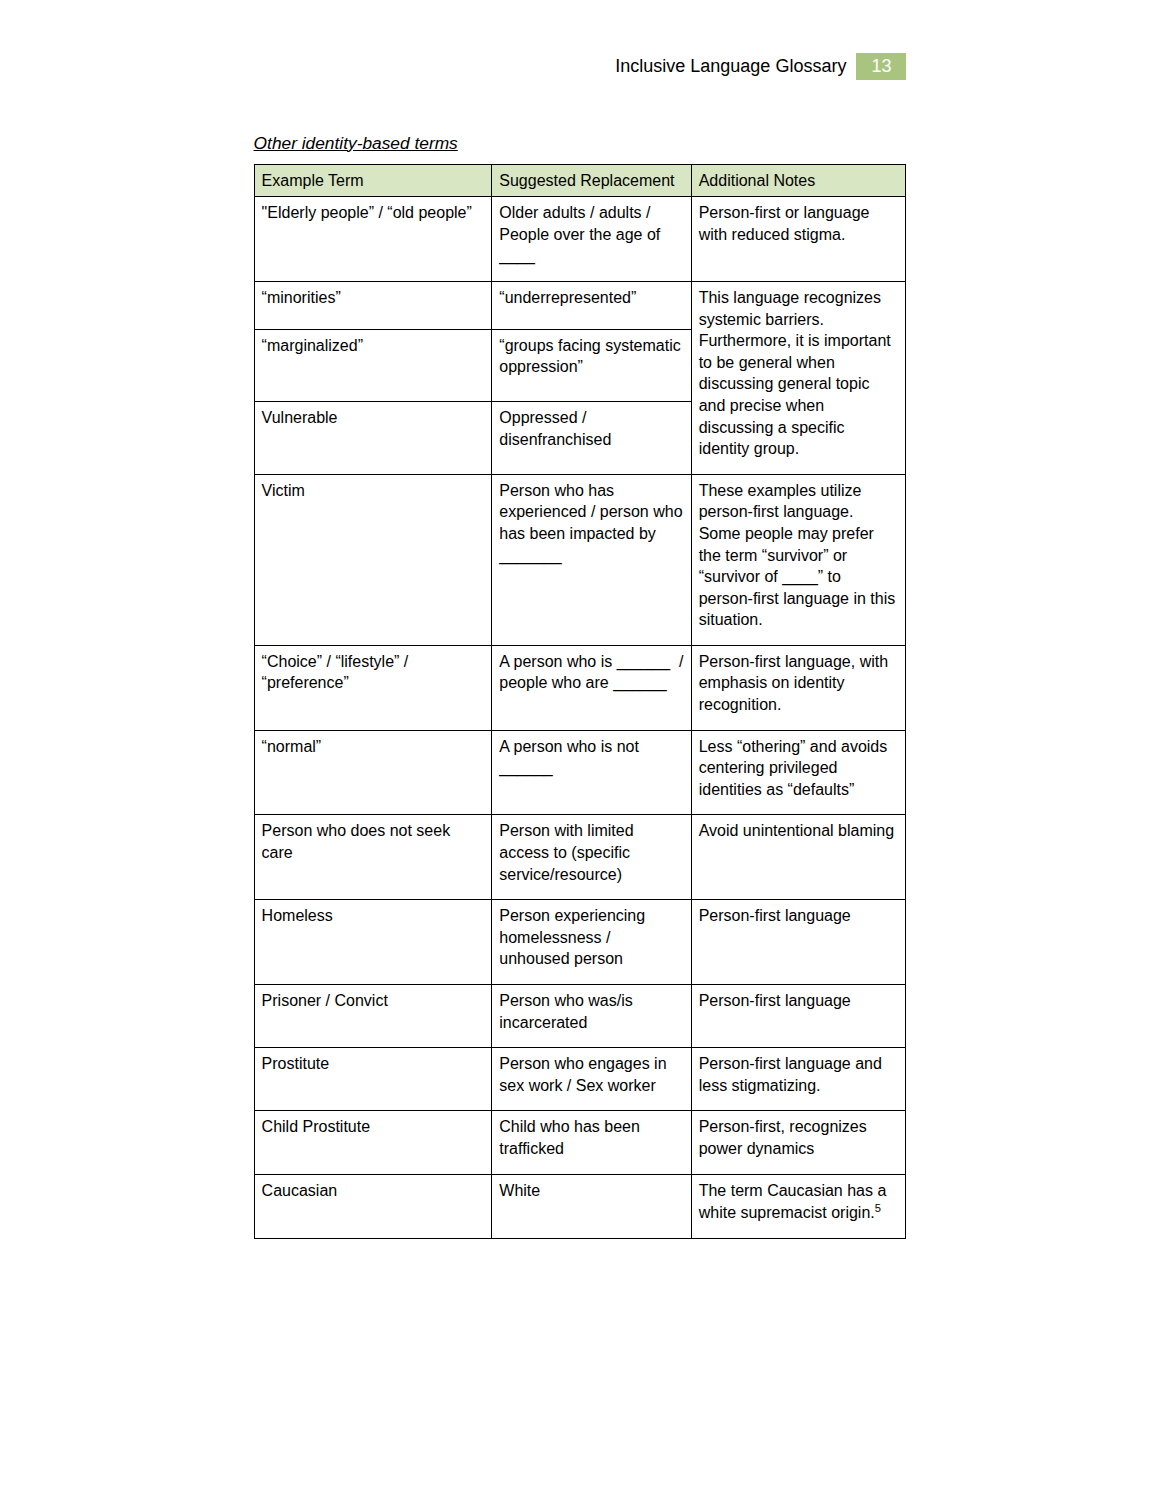Inclusive Language Glossary 13
Other identity-based terms
| Example Term | Suggested Replacement | Additional Notes |
| --- | --- | --- |
| "Elderly people” / “old people” | Older adults / adults / People over the age of ____ | Person-first or language with reduced stigma. |
| “minorities” | “underrepresented” | This language recognizes systemic barriers. Furthermore, it is important to be general when discussing general topic and precise when discussing a specific identity group. |
| “marginalized” | “groups facing systematic oppression” |
| Vulnerable | Oppressed / disenfranchised |
| Victim | Person who has experienced / person who has been impacted by _______ | These examples utilize person-first language. Some people may prefer the term “survivor” or “survivor of ____” to person-first language in this situation. |
| “Choice” / “lifestyle” / “preference” | A person who is ______ / people who are ______ | Person-first language, with emphasis on identity recognition. |
| “normal” | A person who is not ______ | Less “othering” and avoids centering privileged identities as “defaults” |
| Person who does not seek care | Person with limited access to (specific service/resource) | Avoid unintentional blaming |
| Homeless | Person experiencing homelessness / unhoused person | Person-first language |
| Prisoner / Convict | Person who was/is incarcerated | Person-first language |
| Prostitute | Person who engages in sex work / Sex worker | Person-first language and less stigmatizing. |
| Child Prostitute | Child who has been trafficked | Person-first, recognizes power dynamics |
| Caucasian | White | The term Caucasian has a white supremacist origin. 5 |